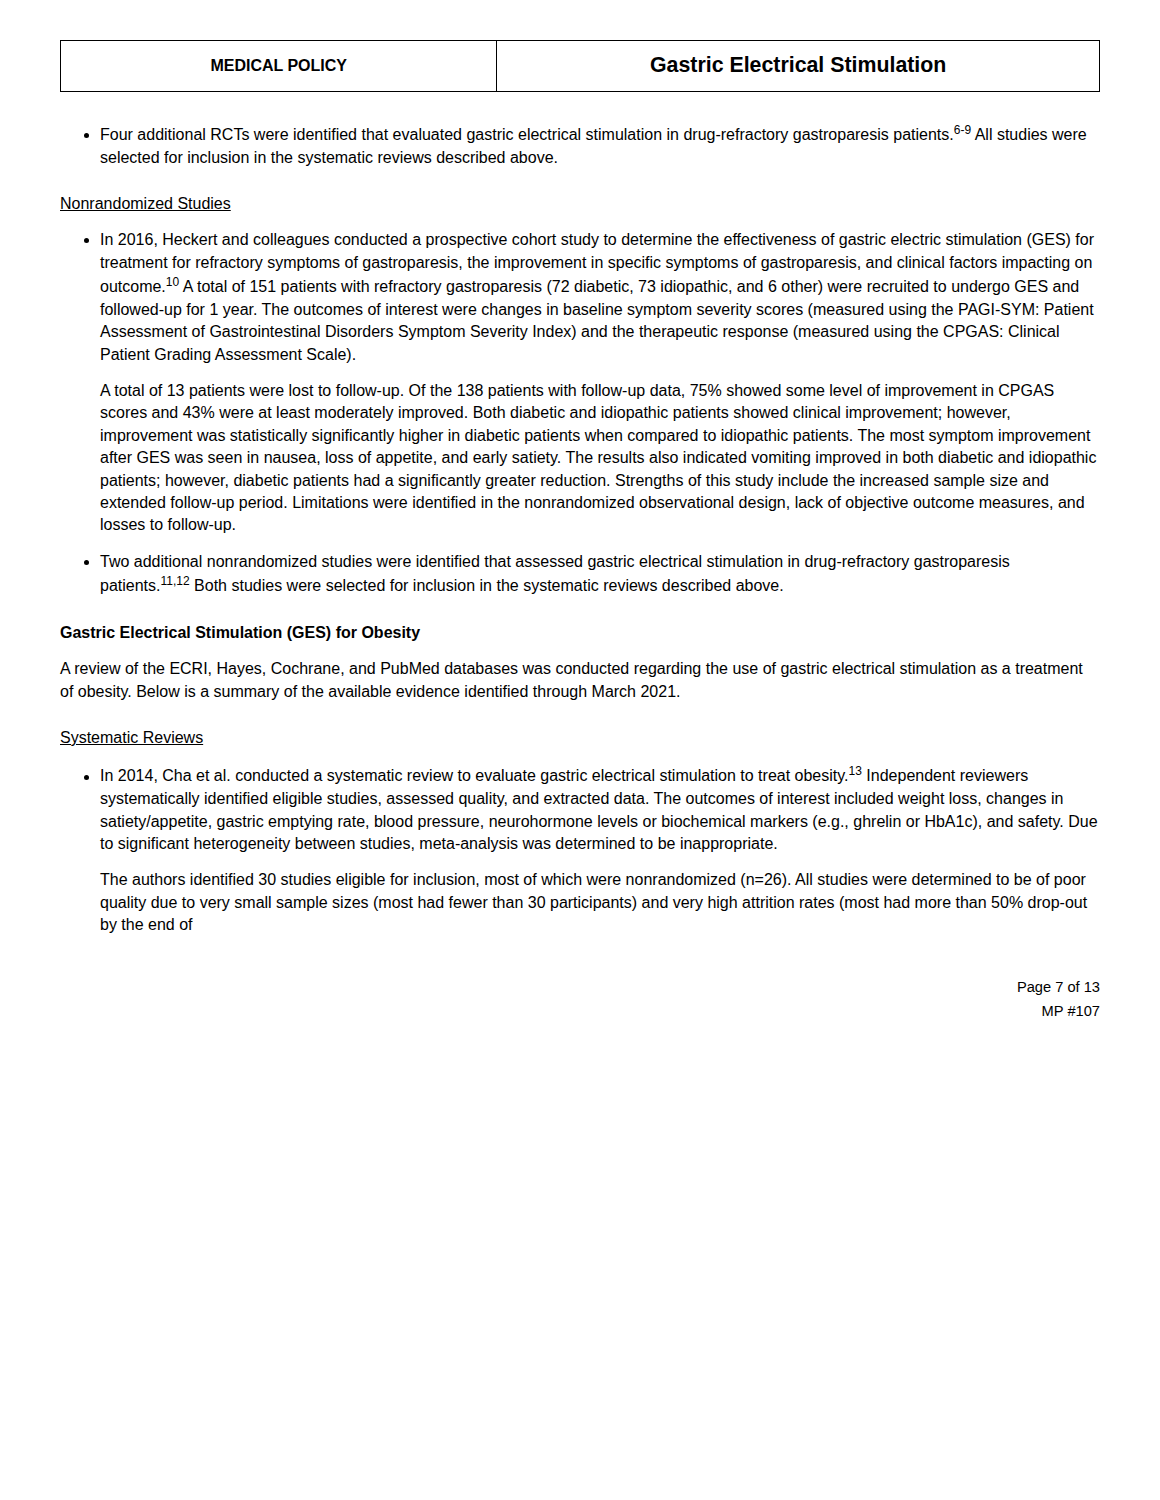| MEDICAL POLICY | Gastric Electrical Stimulation |
Four additional RCTs were identified that evaluated gastric electrical stimulation in drug-refractory gastroparesis patients.6-9 All studies were selected for inclusion in the systematic reviews described above.
Nonrandomized Studies
In 2016, Heckert and colleagues conducted a prospective cohort study to determine the effectiveness of gastric electric stimulation (GES) for treatment for refractory symptoms of gastroparesis, the improvement in specific symptoms of gastroparesis, and clinical factors impacting on outcome.10 A total of 151 patients with refractory gastroparesis (72 diabetic, 73 idiopathic, and 6 other) were recruited to undergo GES and followed-up for 1 year. The outcomes of interest were changes in baseline symptom severity scores (measured using the PAGI-SYM: Patient Assessment of Gastrointestinal Disorders Symptom Severity Index) and the therapeutic response (measured using the CPGAS: Clinical Patient Grading Assessment Scale).
A total of 13 patients were lost to follow-up. Of the 138 patients with follow-up data, 75% showed some level of improvement in CPGAS scores and 43% were at least moderately improved. Both diabetic and idiopathic patients showed clinical improvement; however, improvement was statistically significantly higher in diabetic patients when compared to idiopathic patients. The most symptom improvement after GES was seen in nausea, loss of appetite, and early satiety. The results also indicated vomiting improved in both diabetic and idiopathic patients; however, diabetic patients had a significantly greater reduction. Strengths of this study include the increased sample size and extended follow-up period. Limitations were identified in the nonrandomized observational design, lack of objective outcome measures, and losses to follow-up.
Two additional nonrandomized studies were identified that assessed gastric electrical stimulation in drug-refractory gastroparesis patients.11,12 Both studies were selected for inclusion in the systematic reviews described above.
Gastric Electrical Stimulation (GES) for Obesity
A review of the ECRI, Hayes, Cochrane, and PubMed databases was conducted regarding the use of gastric electrical stimulation as a treatment of obesity. Below is a summary of the available evidence identified through March 2021.
Systematic Reviews
In 2014, Cha et al. conducted a systematic review to evaluate gastric electrical stimulation to treat obesity.13 Independent reviewers systematically identified eligible studies, assessed quality, and extracted data. The outcomes of interest included weight loss, changes in satiety/appetite, gastric emptying rate, blood pressure, neurohormone levels or biochemical markers (e.g., ghrelin or HbA1c), and safety. Due to significant heterogeneity between studies, meta-analysis was determined to be inappropriate.
The authors identified 30 studies eligible for inclusion, most of which were nonrandomized (n=26). All studies were determined to be of poor quality due to very small sample sizes (most had fewer than 30 participants) and very high attrition rates (most had more than 50% drop-out by the end of
Page 7 of 13
MP #107